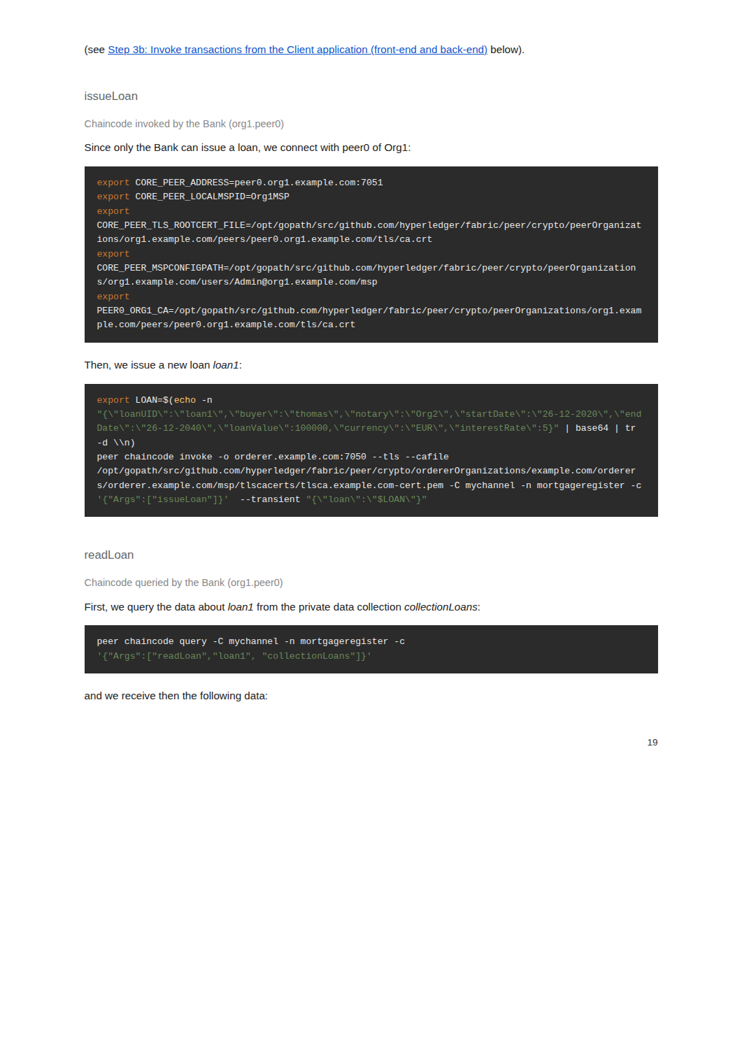(see Step 3b: Invoke transactions from the Client application (front-end and back-end) below).
issueLoan
Chaincode invoked by the Bank (org1.peer0)
Since only the Bank can issue a loan, we connect with peer0 of Org1:
export CORE_PEER_ADDRESS=peer0.org1.example.com:7051
export CORE_PEER_LOCALMSPID=Org1MSP
export
CORE_PEER_TLS_ROOTCERT_FILE=/opt/gopath/src/github.com/hyperledger/fabric/peer/crypto/peerOrganizations/org1.example.com/peers/peer0.org1.example.com/tls/ca.crt
export
CORE_PEER_MSPCONFIGPATH=/opt/gopath/src/github.com/hyperledger/fabric/peer/crypto/peerOrganizations/org1.example.com/users/Admin@org1.example.com/msp
export
PEER0_ORG1_CA=/opt/gopath/src/github.com/hyperledger/fabric/peer/crypto/peerOrganizations/org1.example.com/peers/peer0.org1.example.com/tls/ca.crt
Then, we issue a new loan loan1:
export LOAN=$(echo -n
"{\"loanUID\":\"loan1\",\"buyer\":\"thomas\",\"notary\":\"Org2\",\"startDate\":\"26-12-2020\",\"endDate\":\"26-12-2040\",\"loanValue\":100000,\"currency\":\"EUR\",\"interestRate\":5}" | base64 | tr -d \\n)
peer chaincode invoke -o orderer.example.com:7050 --tls --cafile
/opt/gopath/src/github.com/hyperledger/fabric/peer/crypto/ordererOrganizations/example.com/orderers/orderer.example.com/msp/tlscacerts/tlsca.example.com-cert.pem -C mychannel -n mortgageregister -c
'{"Args":["issueLoan"]}'  --transient "{\"loan\":\"$LOAN\"}"
readLoan
Chaincode queried by the Bank (org1.peer0)
First, we query the data about loan1 from the private data collection collectionLoans:
peer chaincode query -C mychannel -n mortgageregister -c
'{"Args":["readLoan","loan1", "collectionLoans"]}'
and we receive then the following data:
19